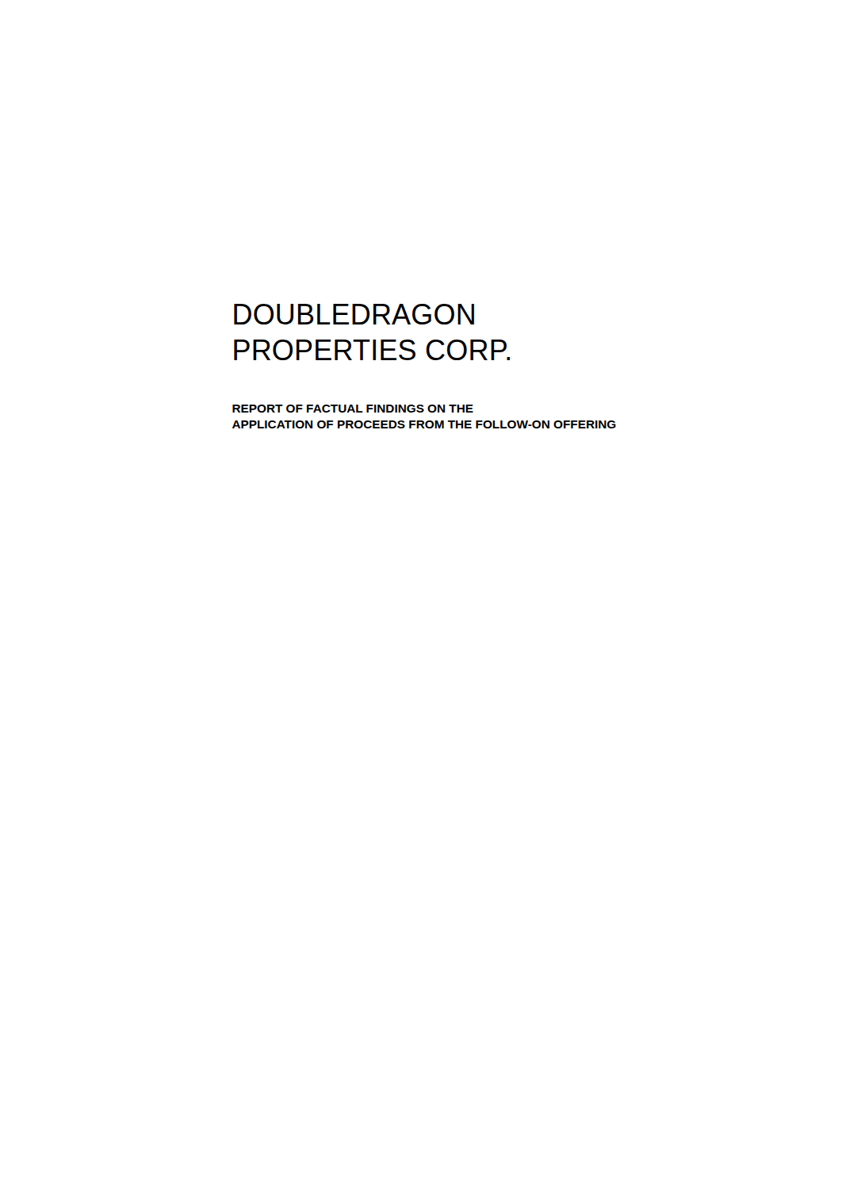DOUBLEDRAGON PROPERTIES CORP.
REPORT OF FACTUAL FINDINGS ON THE
APPLICATION OF PROCEEDS FROM THE FOLLOW-ON OFFERING